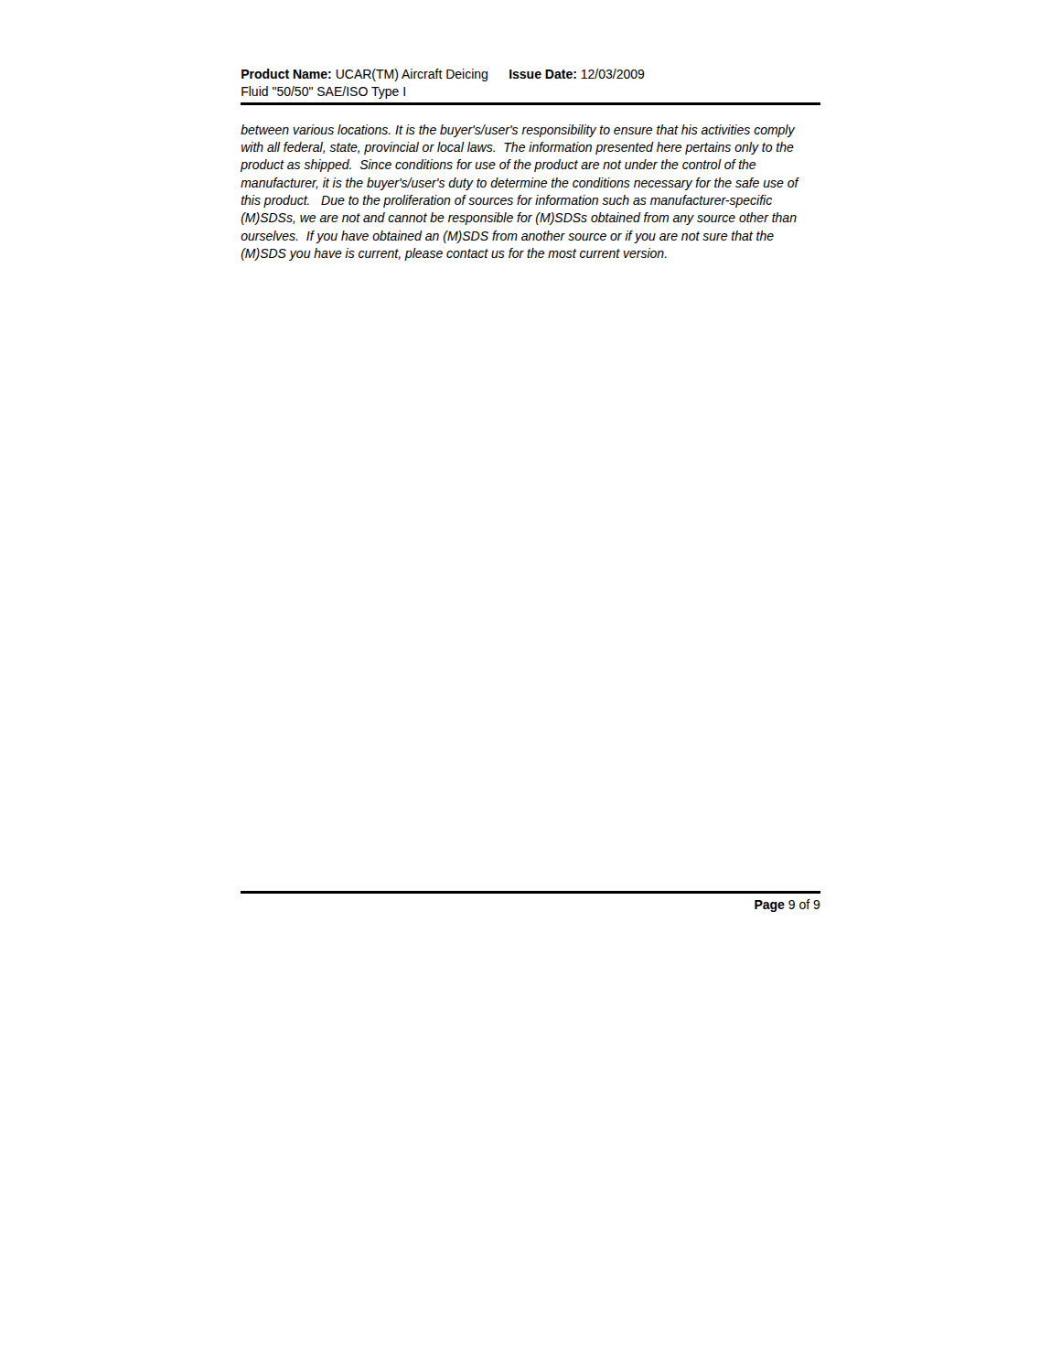Product Name: UCAR(TM) Aircraft Deicing Fluid "50/50" SAE/ISO Type I
Issue Date: 12/03/2009
between various locations. It is the buyer's/user's responsibility to ensure that his activities comply with all federal, state, provincial or local laws. The information presented here pertains only to the product as shipped. Since conditions for use of the product are not under the control of the manufacturer, it is the buyer's/user's duty to determine the conditions necessary for the safe use of this product. Due to the proliferation of sources for information such as manufacturer-specific (M)SDSs, we are not and cannot be responsible for (M)SDSs obtained from any source other than ourselves. If you have obtained an (M)SDS from another source or if you are not sure that the (M)SDS you have is current, please contact us for the most current version.
Page 9 of 9